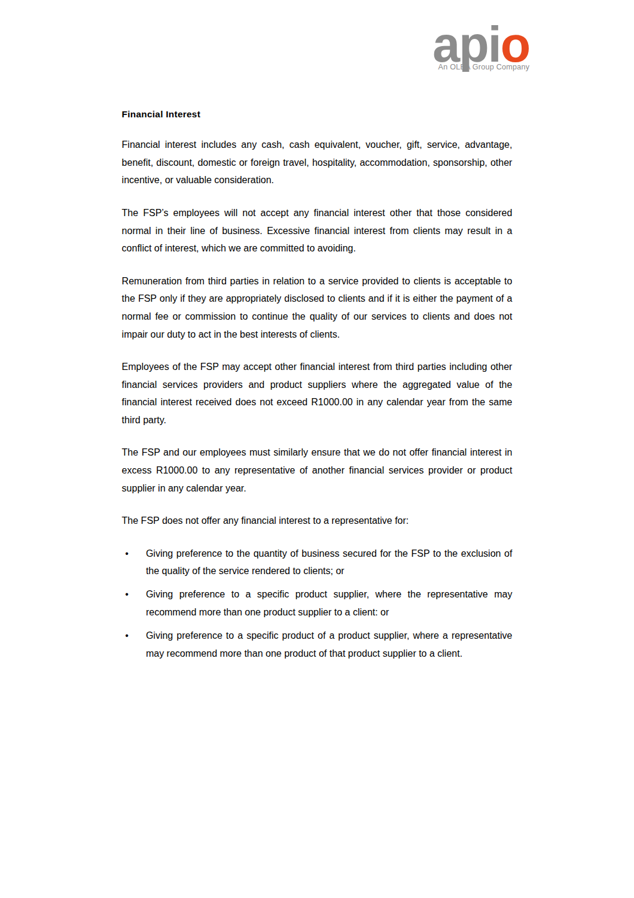apio
An OLEA Group Company
Financial Interest
Financial interest includes any cash, cash equivalent, voucher, gift, service, advantage, benefit, discount, domestic or foreign travel, hospitality, accommodation, sponsorship, other incentive, or valuable consideration.
The FSP’s employees will not accept any financial interest other that those considered normal in their line of business. Excessive financial interest from clients may result in a conflict of interest, which we are committed to avoiding.
Remuneration from third parties in relation to a service provided to clients is acceptable to the FSP only if they are appropriately disclosed to clients and if it is either the payment of a normal fee or commission to continue the quality of our services to clients and does not impair our duty to act in the best interests of clients.
Employees of the FSP may accept other financial interest from third parties including other financial services providers and product suppliers where the aggregated value of the financial interest received does not exceed R1000.00 in any calendar year from the same third party.
The FSP and our employees must similarly ensure that we do not offer financial interest in excess R1000.00 to any representative of another financial services provider or product supplier in any calendar year.
The FSP does not offer any financial interest to a representative for:
Giving preference to the quantity of business secured for the FSP to the exclusion of the quality of the service rendered to clients; or
Giving preference to a specific product supplier, where the representative may recommend more than one product supplier to a client: or
Giving preference to a specific product of a product supplier, where a representative may recommend more than one product of that product supplier to a client.